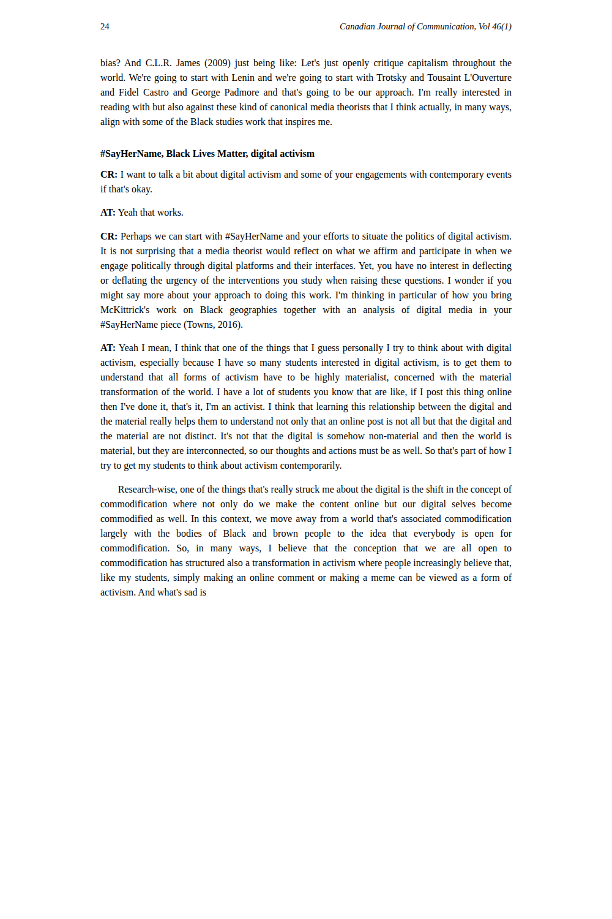24 Canadian Journal of Communication, Vol 46(1)
bias? And C.L.R. James (2009) just being like: Let's just openly critique capitalism throughout the world. We're going to start with Lenin and we're going to start with Trotsky and Tousaint L'Ouverture and Fidel Castro and George Padmore and that's going to be our approach. I'm really interested in reading with but also against these kind of canonical media theorists that I think actually, in many ways, align with some of the Black studies work that inspires me.
#SayHerName, Black Lives Matter, digital activism
CR: I want to talk a bit about digital activism and some of your engagements with contemporary events if that's okay.
AT: Yeah that works.
CR: Perhaps we can start with #SayHerName and your efforts to situate the politics of digital activism. It is not surprising that a media theorist would reflect on what we affirm and participate in when we engage politically through digital platforms and their interfaces. Yet, you have no interest in deflecting or deflating the urgency of the interventions you study when raising these questions. I wonder if you might say more about your approach to doing this work. I'm thinking in particular of how you bring McKittrick's work on Black geographies together with an analysis of digital media in your #SayHerName piece (Towns, 2016).
AT: Yeah I mean, I think that one of the things that I guess personally I try to think about with digital activism, especially because I have so many students interested in digital activism, is to get them to understand that all forms of activism have to be highly materialist, concerned with the material transformation of the world. I have a lot of students you know that are like, if I post this thing online then I've done it, that's it, I'm an activist. I think that learning this relationship between the digital and the material really helps them to understand not only that an online post is not all but that the digital and the material are not distinct. It's not that the digital is somehow non-material and then the world is material, but they are interconnected, so our thoughts and actions must be as well. So that's part of how I try to get my students to think about activism contemporarily.
Research-wise, one of the things that's really struck me about the digital is the shift in the concept of commodification where not only do we make the content online but our digital selves become commodified as well. In this context, we move away from a world that's associated commodification largely with the bodies of Black and brown people to the idea that everybody is open for commodification. So, in many ways, I believe that the conception that we are all open to commodification has structured also a transformation in activism where people increasingly believe that, like my students, simply making an online comment or making a meme can be viewed as a form of activism. And what's sad is